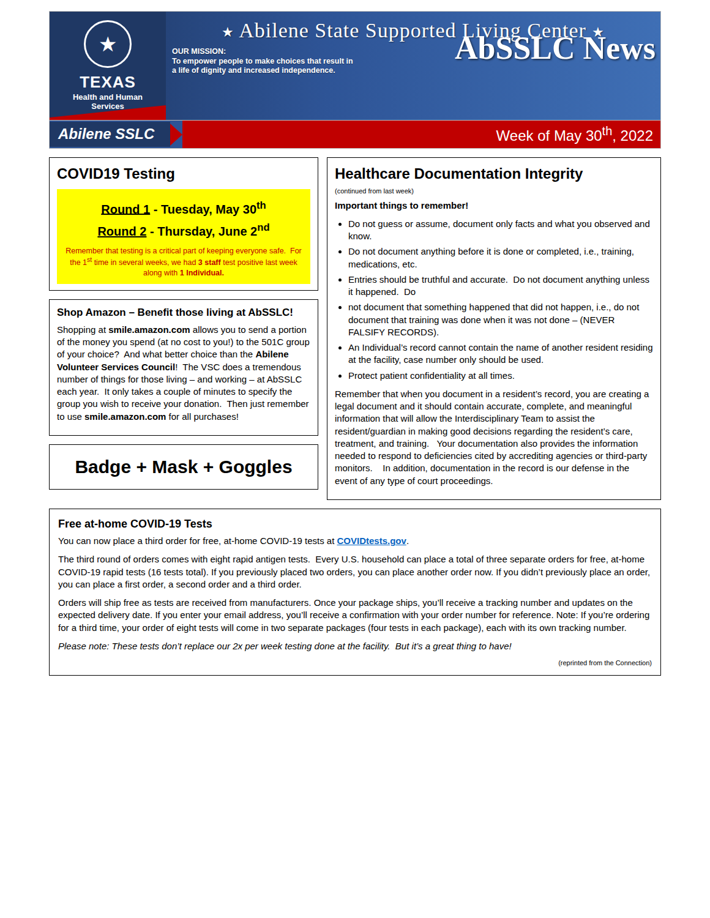★
TEXAS
Health and Human
Services
★ Abilene State Supported Living Center ★
OUR MISSION: To empower people to make choices that result in a life of dignity and increased independence.
AbSSLC News
Abilene SSLC
Week of May 30th, 2022
COVID19 Testing
Round 1 - Tuesday, May 30th
Round 2 - Thursday, June 2nd
Remember that testing is a critical part of keeping everyone safe. For the 1st time in several weeks, we had 3 staff test positive last week along with 1 Individual.
Shop Amazon – Benefit those living at AbSSLC!
Shopping at smile.amazon.com allows you to send a portion of the money you spend (at no cost to you!) to the 501C group of your choice? And what better choice than the Abilene Volunteer Services Council! The VSC does a tremendous number of things for those living – and working – at AbSSLC each year. It only takes a couple of minutes to specify the group you wish to receive your donation. Then just remember to use smile.amazon.com for all purchases!
Badge + Mask + Goggles
Healthcare Documentation Integrity
(continued from last week)
Important things to remember!
Do not guess or assume, document only facts and what you observed and know.
Do not document anything before it is done or completed, i.e., training, medications, etc.
Entries should be truthful and accurate. Do not document anything unless it happened. Do
not document that something happened that did not happen, i.e., do not document that training was done when it was not done – (NEVER FALSIFY RECORDS).
An Individual’s record cannot contain the name of another resident residing at the facility, case number only should be used.
Protect patient confidentiality at all times.
Remember that when you document in a resident’s record, you are creating a legal document and it should contain accurate, complete, and meaningful information that will allow the Interdisciplinary Team to assist the resident/guardian in making good decisions regarding the resident’s care, treatment, and training. Your documentation also provides the information needed to respond to deficiencies cited by accrediting agencies or third-party monitors. In addition, documentation in the record is our defense in the event of any type of court proceedings.
Free at-home COVID-19 Tests
You can now place a third order for free, at-home COVID-19 tests at COVIDtests.gov.
The third round of orders comes with eight rapid antigen tests. Every U.S. household can place a total of three separate orders for free, at-home COVID-19 rapid tests (16 tests total). If you previously placed two orders, you can place another order now. If you didn’t previously place an order, you can place a first order, a second order and a third order.
Orders will ship free as tests are received from manufacturers. Once your package ships, you’ll receive a tracking number and updates on the expected delivery date. If you enter your email address, you’ll receive a confirmation with your order number for reference. Note: If you’re ordering for a third time, your order of eight tests will come in two separate packages (four tests in each package), each with its own tracking number.
Please note: These tests don’t replace our 2x per week testing done at the facility. But it’s a great thing to have!
(reprinted from the Connection)